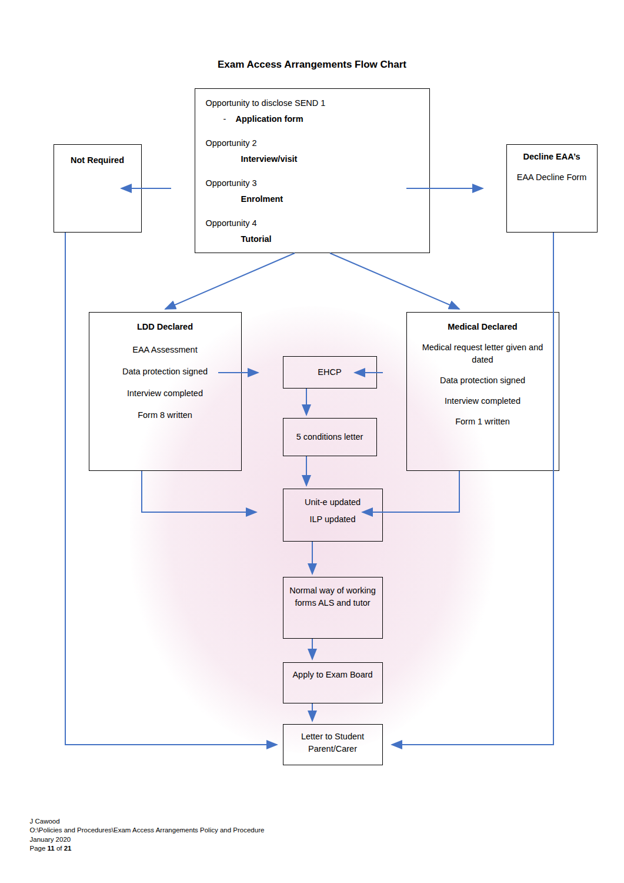Exam Access Arrangements Flow Chart
Opportunity to disclose SEND 1
- Application form
Opportunity 2
Interview/visit
Opportunity 3
Enrolment
Opportunity 4
Tutorial
Not Required
Decline EAA’s
EAA Decline Form
LDD Declared
EAA Assessment
Data protection signed
Interview completed
Form 8 written
Medical Declared
Medical request letter given and dated
Data protection signed
Interview completed
Form 1 written
EHCP
5 conditions letter
Unit-e updated
ILP updated
Normal way of working forms ALS and tutor
Apply to Exam Board
Letter to Student Parent/Carer
J Cawood
O:\Policies and Procedures\Exam Access Arrangements Policy and Procedure
January 2020
Page 11 of 21